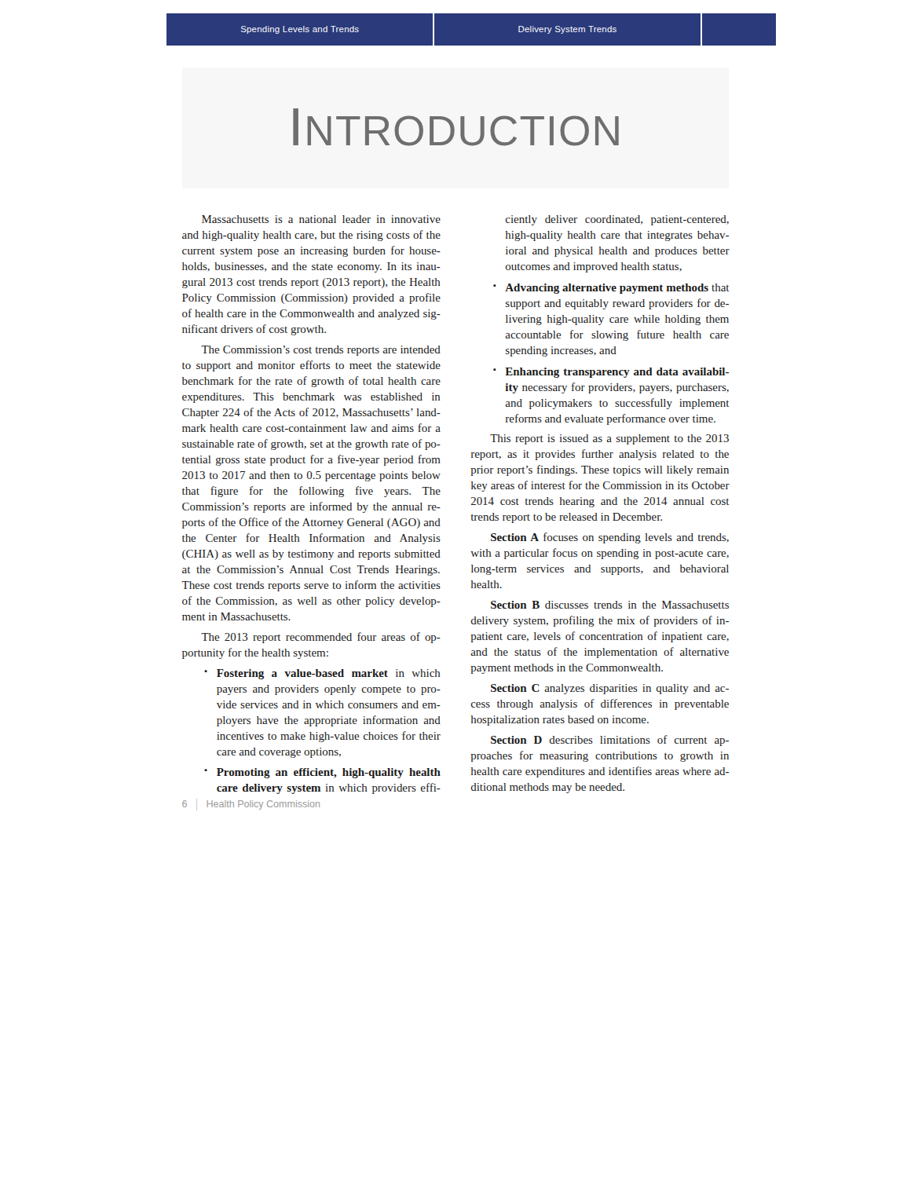Spending Levels and Trends
Delivery System Trends
INTRODUCTION
Massachusetts is a national leader in innovative and high-quality health care, but the rising costs of the current system pose an increasing burden for households, businesses, and the state economy. In its inaugural 2013 cost trends report (2013 report), the Health Policy Commission (Commission) provided a profile of health care in the Commonwealth and analyzed significant drivers of cost growth.
The Commission’s cost trends reports are intended to support and monitor efforts to meet the statewide benchmark for the rate of growth of total health care expenditures. This benchmark was established in Chapter 224 of the Acts of 2012, Massachusetts’ landmark health care cost-containment law and aims for a sustainable rate of growth, set at the growth rate of potential gross state product for a five-year period from 2013 to 2017 and then to 0.5 percentage points below that figure for the following five years. The Commission’s reports are informed by the annual reports of the Office of the Attorney General (AGO) and the Center for Health Information and Analysis (CHIA) as well as by testimony and reports submitted at the Commission’s Annual Cost Trends Hearings. These cost trends reports serve to inform the activities of the Commission, as well as other policy development in Massachusetts.
The 2013 report recommended four areas of opportunity for the health system:
Fostering a value-based market in which payers and providers openly compete to provide services and in which consumers and employers have the appropriate information and incentives to make high-value choices for their care and coverage options,
Promoting an efficient, high-quality health care delivery system in which providers efficiently deliver coordinated, patient-centered, high-quality health care that integrates behavioral and physical health and produces better outcomes and improved health status,
Advancing alternative payment methods that support and equitably reward providers for delivering high-quality care while holding them accountable for slowing future health care spending increases, and
Enhancing transparency and data availability necessary for providers, payers, purchasers, and policymakers to successfully implement reforms and evaluate performance over time.
This report is issued as a supplement to the 2013 report, as it provides further analysis related to the prior report’s findings. These topics will likely remain key areas of interest for the Commission in its October 2014 cost trends hearing and the 2014 annual cost trends report to be released in December.
Section A focuses on spending levels and trends, with a particular focus on spending in post-acute care, long-term services and supports, and behavioral health.
Section B discusses trends in the Massachusetts delivery system, profiling the mix of providers of inpatient care, levels of concentration of inpatient care, and the status of the implementation of alternative payment methods in the Commonwealth.
Section C analyzes disparities in quality and access through analysis of differences in preventable hospitalization rates based on income.
Section D describes limitations of current approaches for measuring contributions to growth in health care expenditures and identifies areas where additional methods may be needed.
6 Health Policy Commission